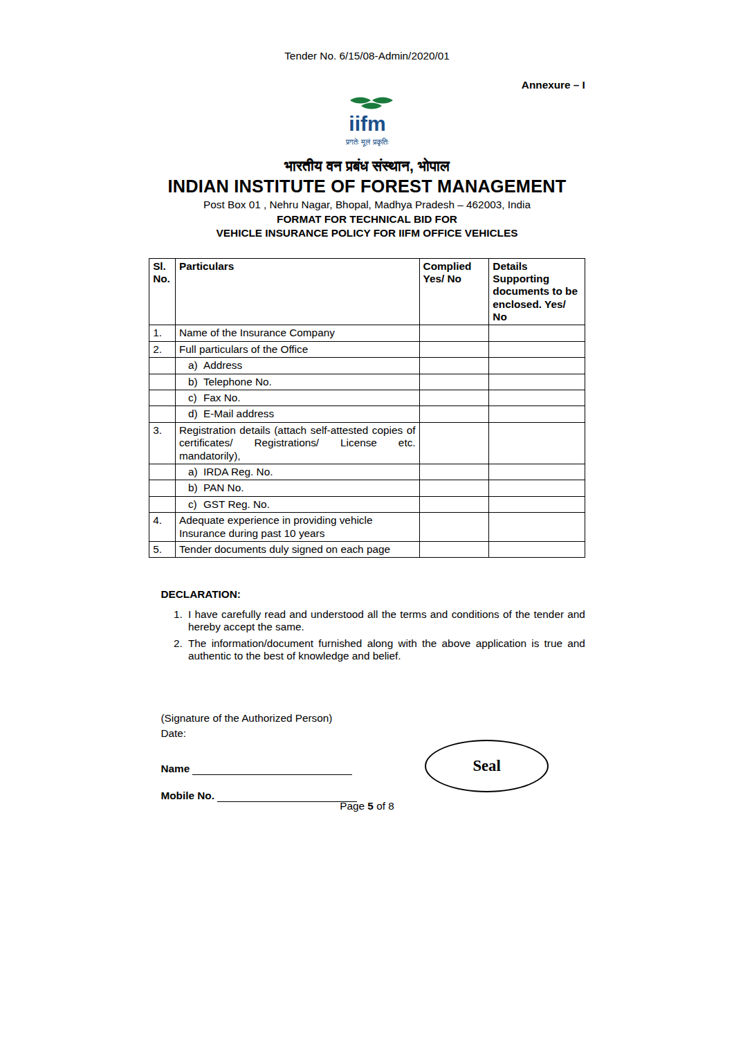Tender No. 6/15/08-Admin/2020/01
Annexure – I
iifm प्रगतेः मूलं प्रकृतिः
भारतीय वन प्रबंध संस्थान, भोपाल
INDIAN INSTITUTE OF FOREST MANAGEMENT
Post Box 01 , Nehru Nagar, Bhopal, Madhya Pradesh – 462003, India
FORMAT FOR TECHNICAL BID FOR
VEHICLE INSURANCE POLICY FOR IIFM OFFICE VEHICLES
| Sl. No. | Particulars | Complied Yes/ No | Details Supporting documents to be enclosed. Yes/ No |
| --- | --- | --- | --- |
| 1. | Name of the Insurance Company | | |
| 2. | Full particulars of the Office | | |
| | a) Address | | |
| | b) Telephone No. | | |
| | c) Fax No. | | |
| | d) E-Mail address | | |
| 3. | Registration details (attach self-attested copies of certificates/ Registrations/ License etc. mandatorily), | | |
| | a) IRDA Reg. No. | | |
| | b) PAN No. | | |
| | c) GST Reg. No. | | |
| 4. | Adequate experience in providing vehicle Insurance during past 10 years | | |
| 5. | Tender documents duly signed on each page | | |
DECLARATION:
I have carefully read and understood all the terms and conditions of the tender and hereby accept the same.
The information/document furnished along with the above application is true and authentic to the best of knowledge and belief.
(Signature of the Authorized Person)
Date:
Name
Mobile No.
Seal
Page 5 of 8